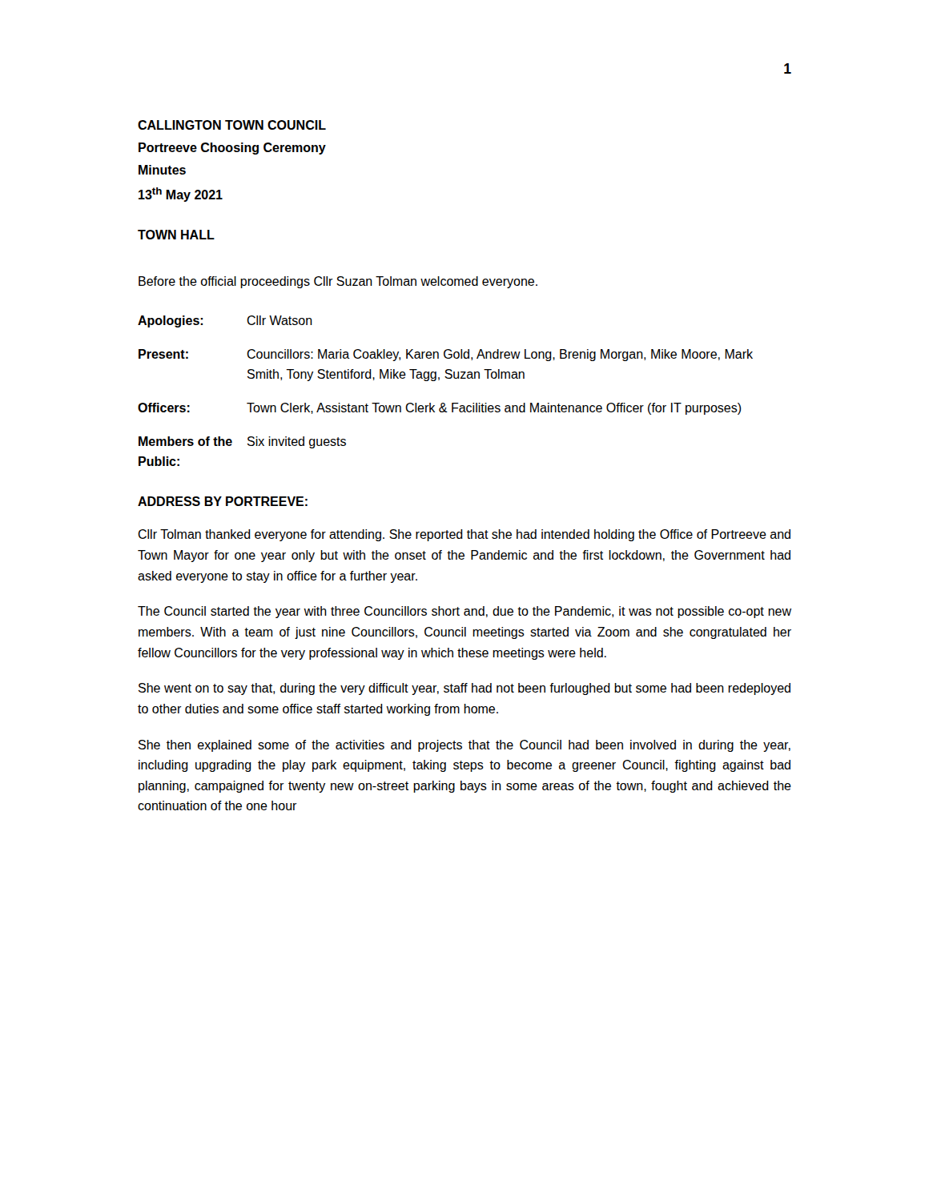1
CALLINGTON TOWN COUNCIL
Portreeve Choosing Ceremony
Minutes
13th May 2021
TOWN HALL
Before the official proceedings Cllr Suzan Tolman welcomed everyone.
Apologies:
Cllr Watson
Present:
Councillors: Maria Coakley, Karen Gold, Andrew Long, Brenig Morgan, Mike Moore, Mark Smith, Tony Stentiford, Mike Tagg, Suzan Tolman
Officers:
Town Clerk, Assistant Town Clerk & Facilities and Maintenance Officer (for IT purposes)
Members of the Public:
Six invited guests
ADDRESS BY PORTREEVE:
Cllr Tolman thanked everyone for attending. She reported that she had intended holding the Office of Portreeve and Town Mayor for one year only but with the onset of the Pandemic and the first lockdown, the Government had asked everyone to stay in office for a further year.
The Council started the year with three Councillors short and, due to the Pandemic, it was not possible co-opt new members. With a team of just nine Councillors, Council meetings started via Zoom and she congratulated her fellow Councillors for the very professional way in which these meetings were held.
She went on to say that, during the very difficult year, staff had not been furloughed but some had been redeployed to other duties and some office staff started working from home.
She then explained some of the activities and projects that the Council had been involved in during the year, including upgrading the play park equipment, taking steps to become a greener Council, fighting against bad planning, campaigned for twenty new on-street parking bays in some areas of the town, fought and achieved the continuation of the one hour